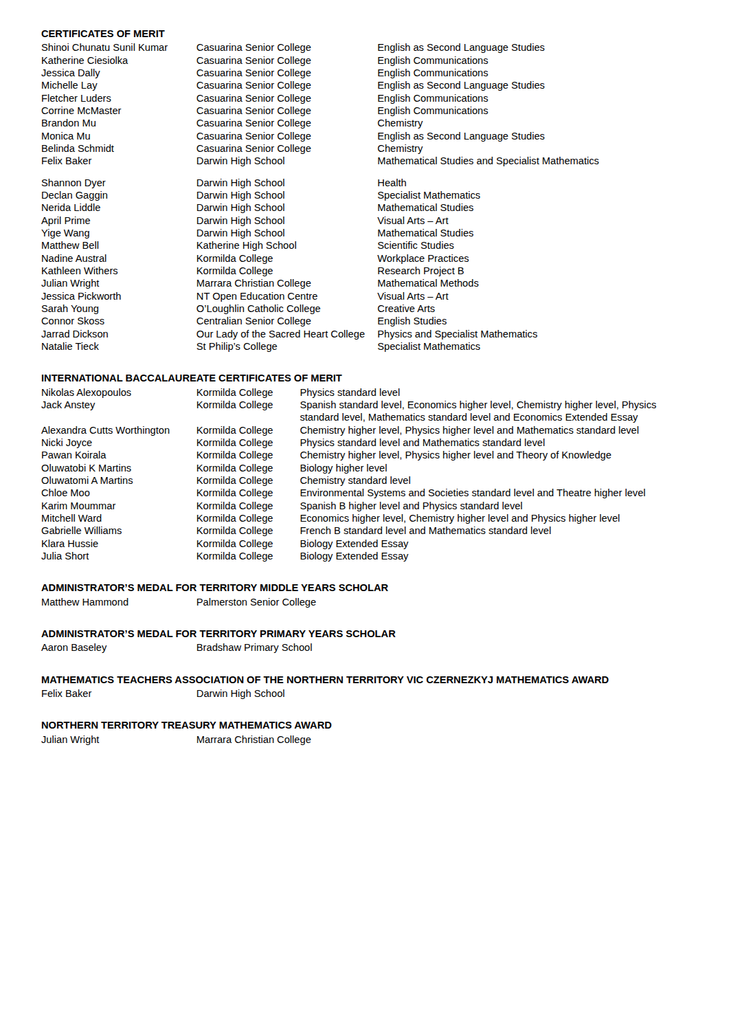Certificates of Merit
| Shinoi Chunatu Sunil Kumar | Casuarina Senior College | English as Second Language Studies |
| Katherine Ciesiolka | Casuarina Senior College | English Communications |
| Jessica Dally | Casuarina Senior College | English Communications |
| Michelle Lay | Casuarina Senior College | English as Second Language Studies |
| Fletcher Luders | Casuarina Senior College | English Communications |
| Corrine McMaster | Casuarina Senior College | English Communications |
| Brandon Mu | Casuarina Senior College | Chemistry |
| Monica Mu | Casuarina Senior College | English as Second Language Studies |
| Belinda Schmidt | Casuarina Senior College | Chemistry |
| Felix Baker | Darwin High School | Mathematical Studies and Specialist Mathematics |
| Shannon Dyer | Darwin High School | Health |
| Declan Gaggin | Darwin High School | Specialist Mathematics |
| Nerida Liddle | Darwin High School | Mathematical Studies |
| April Prime | Darwin High School | Visual Arts – Art |
| Yige Wang | Darwin High School | Mathematical Studies |
| Matthew Bell | Katherine High School | Scientific Studies |
| Nadine Austral | Kormilda College | Workplace Practices |
| Kathleen Withers | Kormilda College | Research Project B |
| Julian Wright | Marrara Christian College | Mathematical Methods |
| Jessica Pickworth | NT Open Education Centre | Visual Arts – Art |
| Sarah Young | O’Loughlin Catholic College | Creative Arts |
| Connor Skoss | Centralian Senior College | English Studies |
| Jarrad Dickson | Our Lady of the Sacred Heart College | Physics and Specialist Mathematics |
| Natalie Tieck | St Philip’s College | Specialist Mathematics |
International Baccalaureate Certificates of Merit
| Nikolas Alexopoulos | Kormilda College | Physics standard level |
| Jack Anstey | Kormilda College | Spanish standard level, Economics higher level, Chemistry higher level, Physics standard level, Mathematics standard level and Economics Extended Essay |
| Alexandra Cutts Worthington | Kormilda College | Chemistry higher level, Physics higher level and Mathematics standard level |
| Nicki Joyce | Kormilda College | Physics standard level and Mathematics standard level |
| Pawan Koirala | Kormilda College | Chemistry higher level, Physics higher level and Theory of Knowledge |
| Oluwatobi K Martins | Kormilda College | Biology higher level |
| Oluwatomi A Martins | Kormilda College | Chemistry standard level |
| Chloe Moo | Kormilda College | Environmental Systems and Societies standard level and Theatre higher level |
| Karim Moummar | Kormilda College | Spanish B higher level and Physics standard level |
| Mitchell Ward | Kormilda College | Economics higher level, Chemistry higher level and Physics higher level |
| Gabrielle Williams | Kormilda College | French B standard level and Mathematics standard level |
| Klara Hussie | Kormilda College | Biology Extended Essay |
| Julia Short | Kormilda College | Biology Extended Essay |
Administrator’s Medal for Territory Middle Years Scholar
Matthew Hammond Palmerston Senior College
Administrator’s Medal for Territory Primary Years Scholar
Aaron Baseley Bradshaw Primary School
Mathematics Teachers Association of the Northern Territory Vic Czernezkyj Mathematics Award
Felix Baker Darwin High School
Northern Territory Treasury Mathematics Award
Julian Wright Marrara Christian College